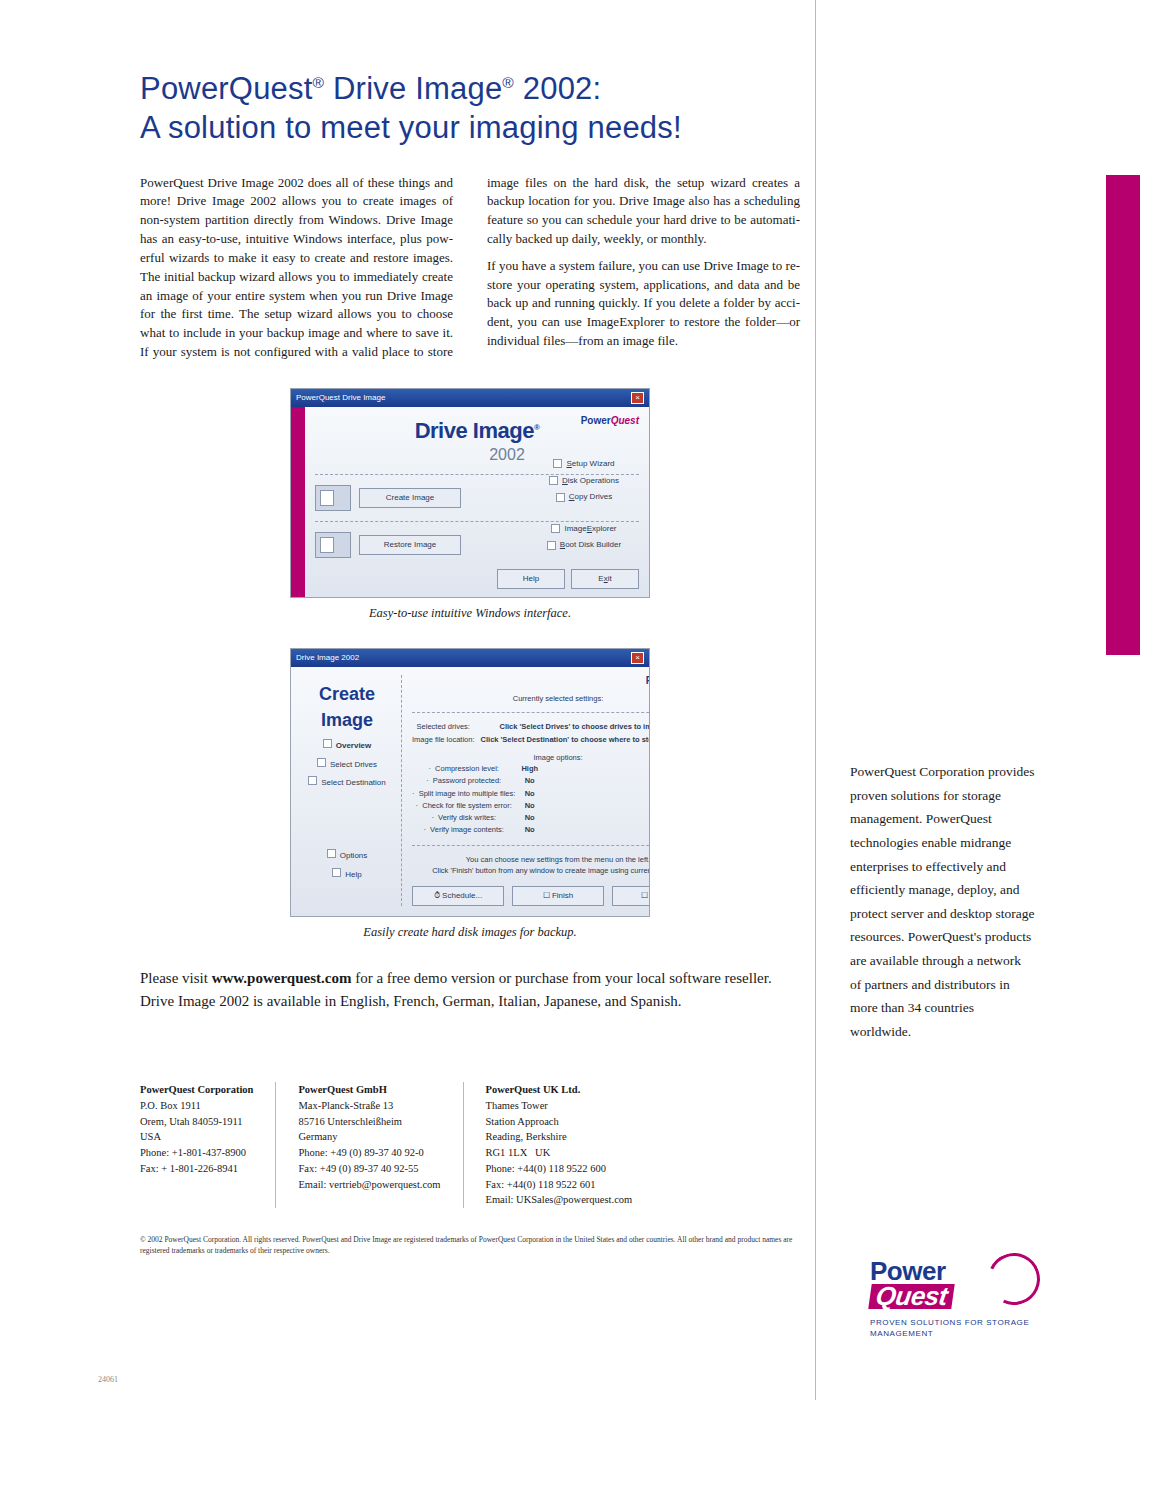PowerQuest® Drive Image® 2002:
A solution to meet your imaging needs!
PowerQuest Drive Image 2002 does all of these things and more! Drive Image 2002 allows you to create images of non-system partition directly from Windows. Drive Image has an easy-to-use, intuitive Windows interface, plus powerful wizards to make it easy to create and restore images. The initial backup wizard allows you to immediately create an image of your entire system when you run Drive Image for the first time. The setup wizard allows you to choose what to include in your backup image and where to save it. If your system is not configured with a valid place to store image files on the hard disk, the setup wizard creates a backup location for you. Drive Image also has a scheduling feature so you can schedule your hard drive to be automatically backed up daily, weekly, or monthly.
If you have a system failure, you can use Drive Image to restore your operating system, applications, and data and be back up and running quickly. If you delete a folder by accident, you can use ImageExplorer to restore the folder—or individual files—from an image file.
PowerQuest Drive Image ×
PowerQuest
Drive Image®
2002
Create Image
Restore Image
Setup Wizard
Disk Operations
Copy Drives
ImageExplorer
Boot Disk Builder
Help
Exit
Easy-to-use intuitive Windows interface.
Drive Image 2002 ×
Create Image
Overview
Select Drives
Select Destination
Options
Help
PowerQuest
Currently selected settings:
| Selected drives: | Click 'Select Drives' to choose drives to image |
| Image file location: | Click 'Select Destination' to choose where to store image |
Image options:
| · Compression level: | High |
| · Password protected: | No |
| · Split image into multiple files: | No |
| · Check for file system error: | No |
| · Verify disk writes: | No |
| · Verify image contents: | No |
You can choose new settings from the menu on the left.
Click 'Finish' button from any window to create image using current settings.
⏱ Schedule...
☐ Finish
☐ Cancel
Easily create hard disk images for backup.
Please visit www.powerquest.com for a free demo version or purchase from your local software reseller. Drive Image 2002 is available in English, French, German, Italian, Japanese, and Spanish.
PowerQuest Corporation
P.O. Box 1911
Orem, Utah 84059-1911
USA
Phone: +1-801-437-8900
Fax: + 1-801-226-8941
PowerQuest GmbH
Max-Planck-Straße 13
85716 Unterschleißheim
Germany
Phone: +49 (0) 89-37 40 92-0
Fax: +49 (0) 89-37 40 92-55
Email: vertrieb@powerquest.com
PowerQuest UK Ltd.
Thames Tower
Station Approach
Reading, Berkshire
RG1 1LX UK
Phone: +44(0) 118 9522 600
Fax: +44(0) 118 9522 601
Email: UKSales@powerquest.com
© 2002 PowerQuest Corporation. All rights reserved. PowerQuest and Drive Image are registered trademarks of PowerQuest Corporation in the United States and other countries. All other brand and product names are registered trademarks or trademarks of their respective owners.
PowerQuest Corporation provides proven solutions for storage management. PowerQuest technologies enable midrange enterprises to effectively and efficiently manage, deploy, and protect server and desktop storage resources. PowerQuest's products are available through a network of partners and distributors in more than 34 countries worldwide.
Power
Quest
Proven Solutions for Storage Management
24061